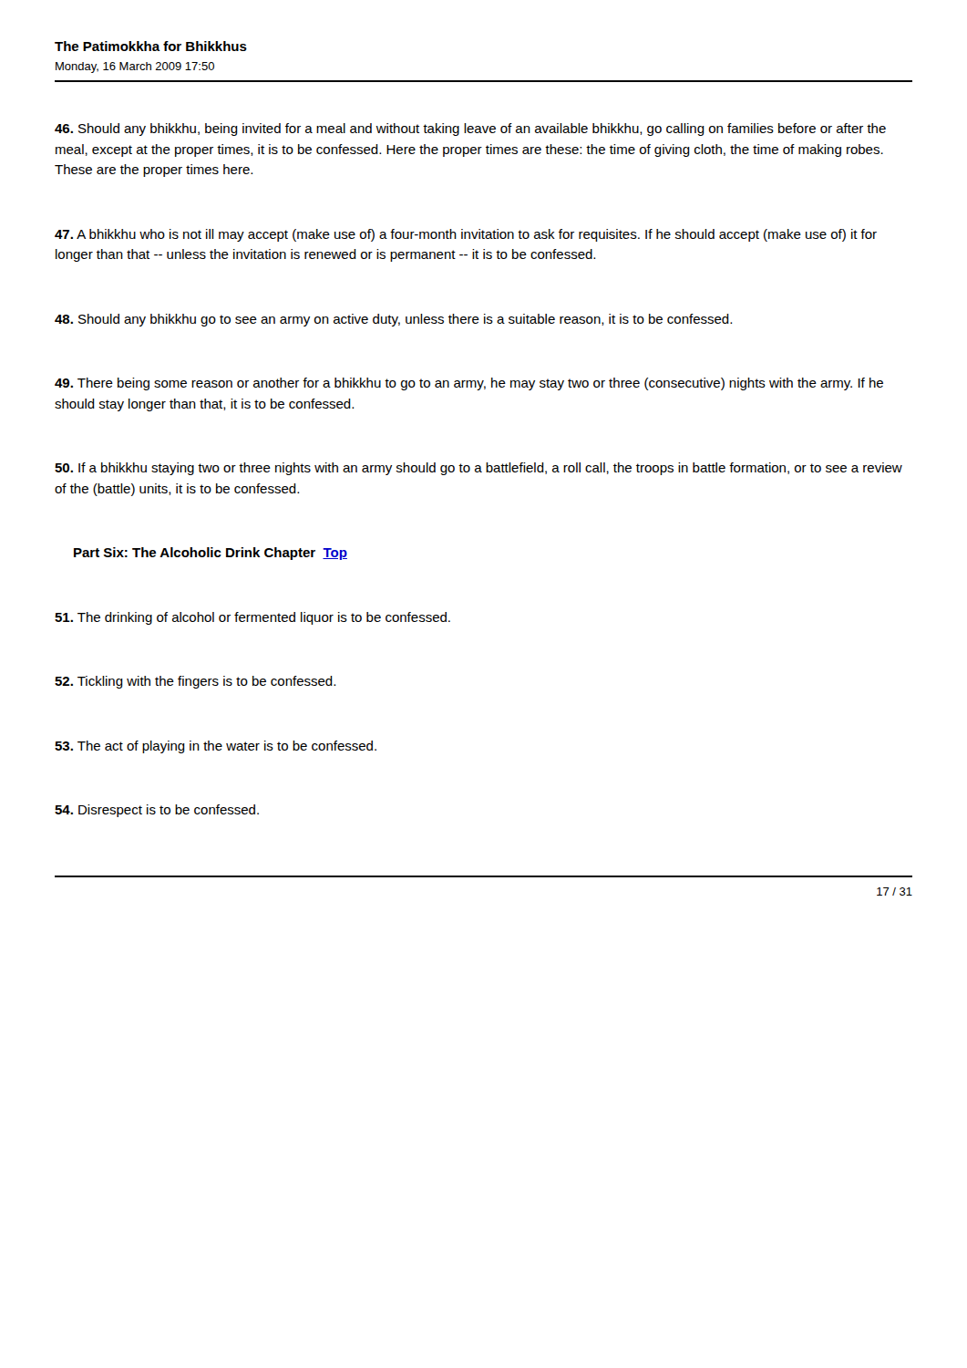The Patimokkha for Bhikkhus
Monday, 16 March 2009 17:50
46. Should any bhikkhu, being invited for a meal and without taking leave of an available bhikkhu, go calling on families before or after the meal, except at the proper times, it is to be confessed. Here the proper times are these: the time of giving cloth, the time of making robes. These are the proper times here.
47. A bhikkhu who is not ill may accept (make use of) a four-month invitation to ask for requisites. If he should accept (make use of) it for longer than that -- unless the invitation is renewed or is permanent -- it is to be confessed.
48. Should any bhikkhu go to see an army on active duty, unless there is a suitable reason, it is to be confessed.
49. There being some reason or another for a bhikkhu to go to an army, he may stay two or three (consecutive) nights with the army. If he should stay longer than that, it is to be confessed.
50. If a bhikkhu staying two or three nights with an army should go to a battlefield, a roll call, the troops in battle formation, or to see a review of the (battle) units, it is to be confessed.
Part Six: The Alcoholic Drink Chapter Top
51. The drinking of alcohol or fermented liquor is to be confessed.
52. Tickling with the fingers is to be confessed.
53. The act of playing in the water is to be confessed.
54. Disrespect is to be confessed.
17 / 31